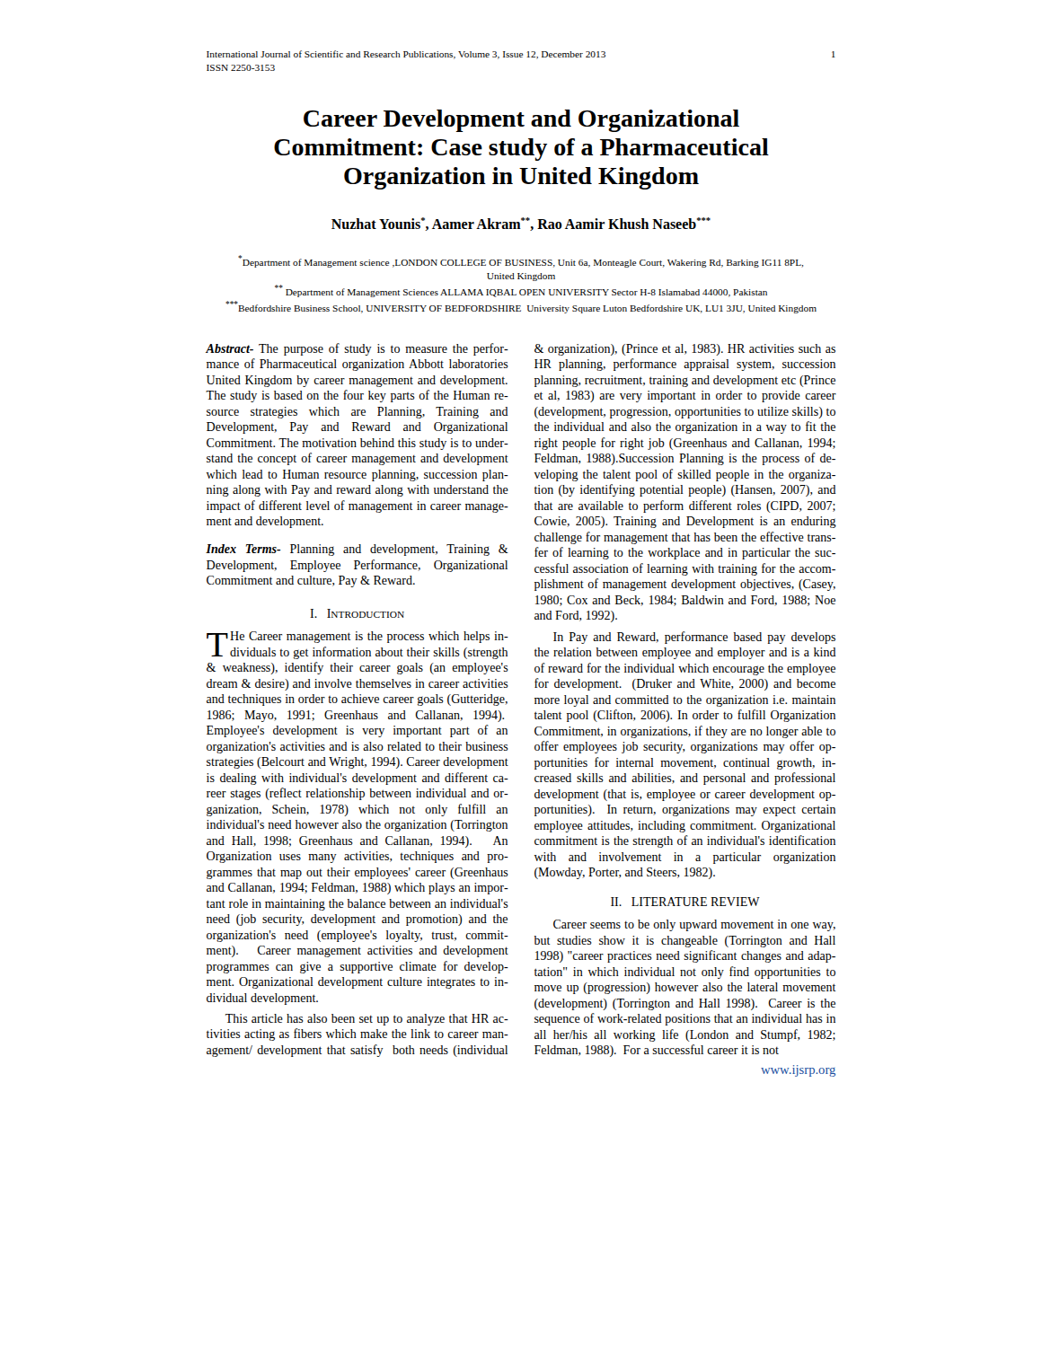International Journal of Scientific and Research Publications, Volume 3, Issue 12, December 2013
ISSN 2250-3153 1
Career Development and Organizational Commitment: Case study of a Pharmaceutical Organization in United Kingdom
Nuzhat Younis*, Aamer Akram**, Rao Aamir Khush Naseeb***
*Department of Management science ,LONDON COLLEGE OF BUSINESS, Unit 6a, Monteagle Court, Wakering Rd, Barking IG11 8PL, United Kingdom
** Department of Management Sciences ALLAMA IQBAL OPEN UNIVERSITY Sector H-8 Islamabad 44000, Pakistan
***Bedfordshire Business School, UNIVERSITY OF BEDFORDSHIRE University Square Luton Bedfordshire UK, LU1 3JU, United Kingdom
Abstract- The purpose of study is to measure the performance of Pharmaceutical organization Abbott laboratories United Kingdom by career management and development. The study is based on the four key parts of the Human resource strategies which are Planning, Training and Development, Pay and Reward and Organizational Commitment. The motivation behind this study is to understand the concept of career management and development which lead to Human resource planning, succession planning along with Pay and reward along with understand the impact of different level of management in career management and development.
Index Terms- Planning and development, Training & Development, Employee Performance, Organizational Commitment and culture, Pay & Reward.
I. INTRODUCTION
THe Career management is the process which helps individuals to get information about their skills (strength & weakness), identify their career goals (an employee's dream & desire) and involve themselves in career activities and techniques in order to achieve career goals (Gutteridge, 1986; Mayo, 1991; Greenhaus and Callanan, 1994). Employee's development is very important part of an organization's activities and is also related to their business strategies (Belcourt and Wright, 1994). Career development is dealing with individual's development and different career stages (reflect relationship between individual and organization, Schein, 1978) which not only fulfill an individual's need however also the organization (Torrington and Hall, 1998; Greenhaus and Callanan, 1994). An Organization uses many activities, techniques and programmes that map out their employees' career (Greenhaus and Callanan, 1994; Feldman, 1988) which plays an important role in maintaining the balance between an individual's need (job security, development and promotion) and the organization's need (employee's loyalty, trust, commitment). Career management activities and development programmes can give a supportive climate for development. Organizational development culture integrates to individual development.
This article has also been set up to analyze that HR activities acting as fibers which make the link to career management/ development that satisfy both needs (individual & organization), (Prince et al, 1983). HR activities such as HR planning, performance appraisal system, succession planning, recruitment, training and development etc (Prince et al, 1983) are very important in order to provide career (development, progression, opportunities to utilize skills) to the individual and also the organization in a way to fit the right people for right job (Greenhaus and Callanan, 1994; Feldman, 1988).Succession Planning is the process of developing the talent pool of skilled people in the organization (by identifying potential people) (Hansen, 2007), and that are available to perform different roles (CIPD, 2007; Cowie, 2005). Training and Development is an enduring challenge for management that has been the effective transfer of learning to the workplace and in particular the successful association of learning with training for the accomplishment of management development objectives, (Casey, 1980; Cox and Beck, 1984; Baldwin and Ford, 1988; Noe and Ford, 1992).
In Pay and Reward, performance based pay develops the relation between employee and employer and is a kind of reward for the individual which encourage the employee for development. (Druker and White, 2000) and become more loyal and committed to the organization i.e. maintain talent pool (Clifton, 2006). In order to fulfill Organization Commitment, in organizations, if they are no longer able to offer employees job security, organizations may offer opportunities for internal movement, continual growth, increased skills and abilities, and personal and professional development (that is, employee or career development opportunities). In return, organizations may expect certain employee attitudes, including commitment. Organizational commitment is the strength of an individual's identification with and involvement in a particular organization (Mowday, Porter, and Steers, 1982).
II. LITERATURE REVIEW
Career seems to be only upward movement in one way, but studies show it is changeable (Torrington and Hall 1998) "career practices need significant changes and adaptation" in which individual not only find opportunities to move up (progression) however also the lateral movement (development) (Torrington and Hall 1998). Career is the sequence of work-related positions that an individual has in all her/his all working life (London and Stumpf, 1982; Feldman, 1988). For a successful career it is not
www.ijsrp.org